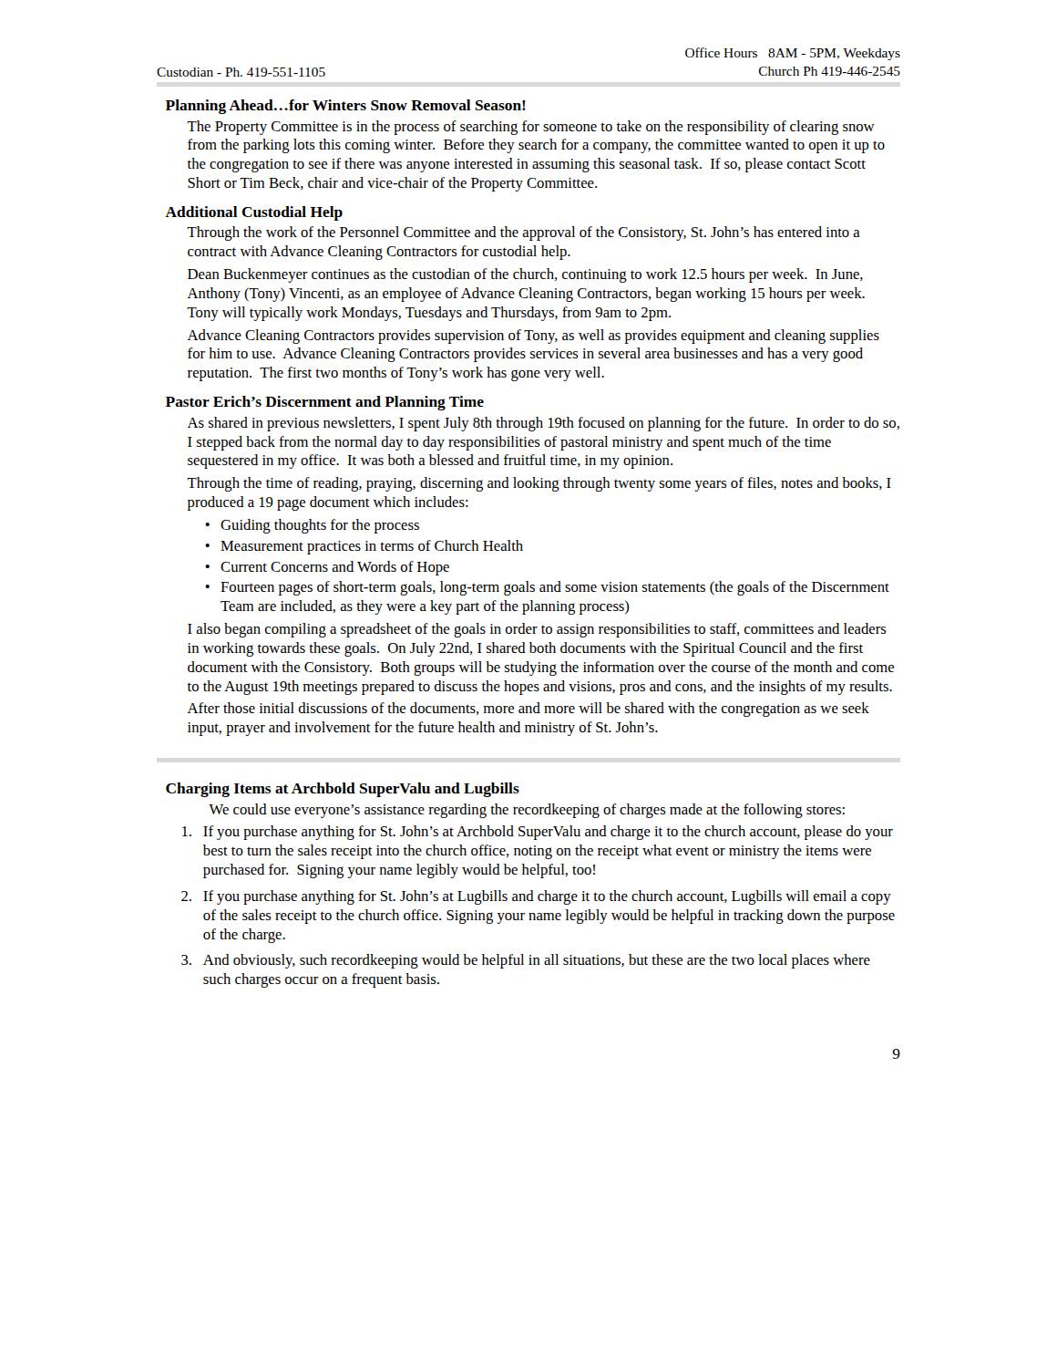Custodian - Ph. 419-551-1105
Office Hours 8AM - 5PM, Weekdays
Church Ph 419-446-2545
Planning Ahead…for Winters Snow Removal Season!
The Property Committee is in the process of searching for someone to take on the responsibility of clearing snow from the parking lots this coming winter. Before they search for a company, the committee wanted to open it up to the congregation to see if there was anyone interested in assuming this seasonal task. If so, please contact Scott Short or Tim Beck, chair and vice-chair of the Property Committee.
Additional Custodial Help
Through the work of the Personnel Committee and the approval of the Consistory, St. John’s has entered into a contract with Advance Cleaning Contractors for custodial help.
Dean Buckenmeyer continues as the custodian of the church, continuing to work 12.5 hours per week. In June, Anthony (Tony) Vincenti, as an employee of Advance Cleaning Contractors, began working 15 hours per week. Tony will typically work Mondays, Tuesdays and Thursdays, from 9am to 2pm.
Advance Cleaning Contractors provides supervision of Tony, as well as provides equipment and cleaning supplies for him to use. Advance Cleaning Contractors provides services in several area businesses and has a very good reputation. The first two months of Tony’s work has gone very well.
Pastor Erich’s Discernment and Planning Time
As shared in previous newsletters, I spent July 8th through 19th focused on planning for the future. In order to do so, I stepped back from the normal day to day responsibilities of pastoral ministry and spent much of the time sequestered in my office. It was both a blessed and fruitful time, in my opinion.
Through the time of reading, praying, discerning and looking through twenty some years of files, notes and books, I produced a 19 page document which includes:
Guiding thoughts for the process
Measurement practices in terms of Church Health
Current Concerns and Words of Hope
Fourteen pages of short-term goals, long-term goals and some vision statements (the goals of the Discernment Team are included, as they were a key part of the planning process)
I also began compiling a spreadsheet of the goals in order to assign responsibilities to staff, committees and leaders in working towards these goals. On July 22nd, I shared both documents with the Spiritual Council and the first document with the Consistory. Both groups will be studying the information over the course of the month and come to the August 19th meetings prepared to discuss the hopes and visions, pros and cons, and the insights of my results.
After those initial discussions of the documents, more and more will be shared with the congregation as we seek input, prayer and involvement for the future health and ministry of St. John’s.
Charging Items at Archbold SuperValu and Lugbills
We could use everyone’s assistance regarding the recordkeeping of charges made at the following stores:
If you purchase anything for St. John’s at Archbold SuperValu and charge it to the church account, please do your best to turn the sales receipt into the church office, noting on the receipt what event or ministry the items were purchased for. Signing your name legibly would be helpful, too!
If you purchase anything for St. John’s at Lugbills and charge it to the church account, Lugbills will email a copy of the sales receipt to the church office. Signing your name legibly would be helpful in tracking down the purpose of the charge.
And obviously, such recordkeeping would be helpful in all situations, but these are the two local places where such charges occur on a frequent basis.
9